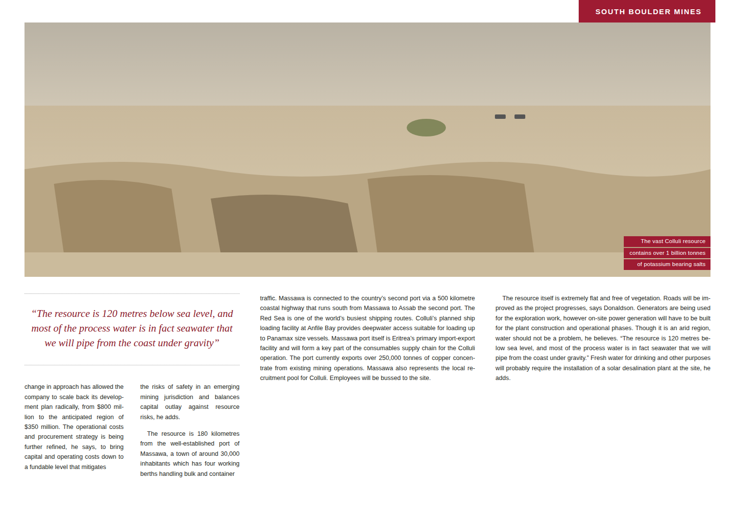South Boulder Mines
The vast Colluli resource contains over 1 billion tonnes of potassium bearing salts
“The resource is 120 metres below sea level, and most of the process water is in fact seawater that we will pipe from the coast under gravity”
change in approach has allowed the company to scale back its development plan radically, from $800 million to the anticipated region of $350 million. The operational costs and procurement strategy is being further refined, he says, to bring capital and operating costs down to a fundable level that mitigates
the risks of safety in an emerging mining jurisdiction and balances capital outlay against resource risks, he adds.
The resource is 180 kilometres from the well-established port of Massawa, a town of around 30,000 inhabitants which has four working berths handling bulk and container
traffic. Massawa is connected to the country’s second port via a 500 kilometre coastal highway that runs south from Massawa to Assab the second port. The Red Sea is one of the world’s busiest shipping routes. Colluli’s planned ship loading facility at Anfile Bay provides deepwater access suitable for loading up to Panamax size vessels. Massawa port itself is Eritrea’s primary import-export facility and will form a key part of the consumables supply chain for the Colluli operation. The port currently exports over 250,000 tonnes of copper concentrate from existing mining operations. Massawa also represents the local recruitment pool for Colluli. Employees will be bussed to the site.
The resource itself is extremely flat and free of vegetation. Roads will be improved as the project progresses, says Donaldson. Generators are being used for the exploration work, however on-site power generation will have to be built for the plant construction and operational phases. Though it is an arid region, water should not be a problem, he believes. “The resource is 120 metres below sea level, and most of the process water is in fact seawater that we will pipe from the coast under gravity.” Fresh water for drinking and other purposes will probably require the installation of a solar desalination plant at the site, he adds.